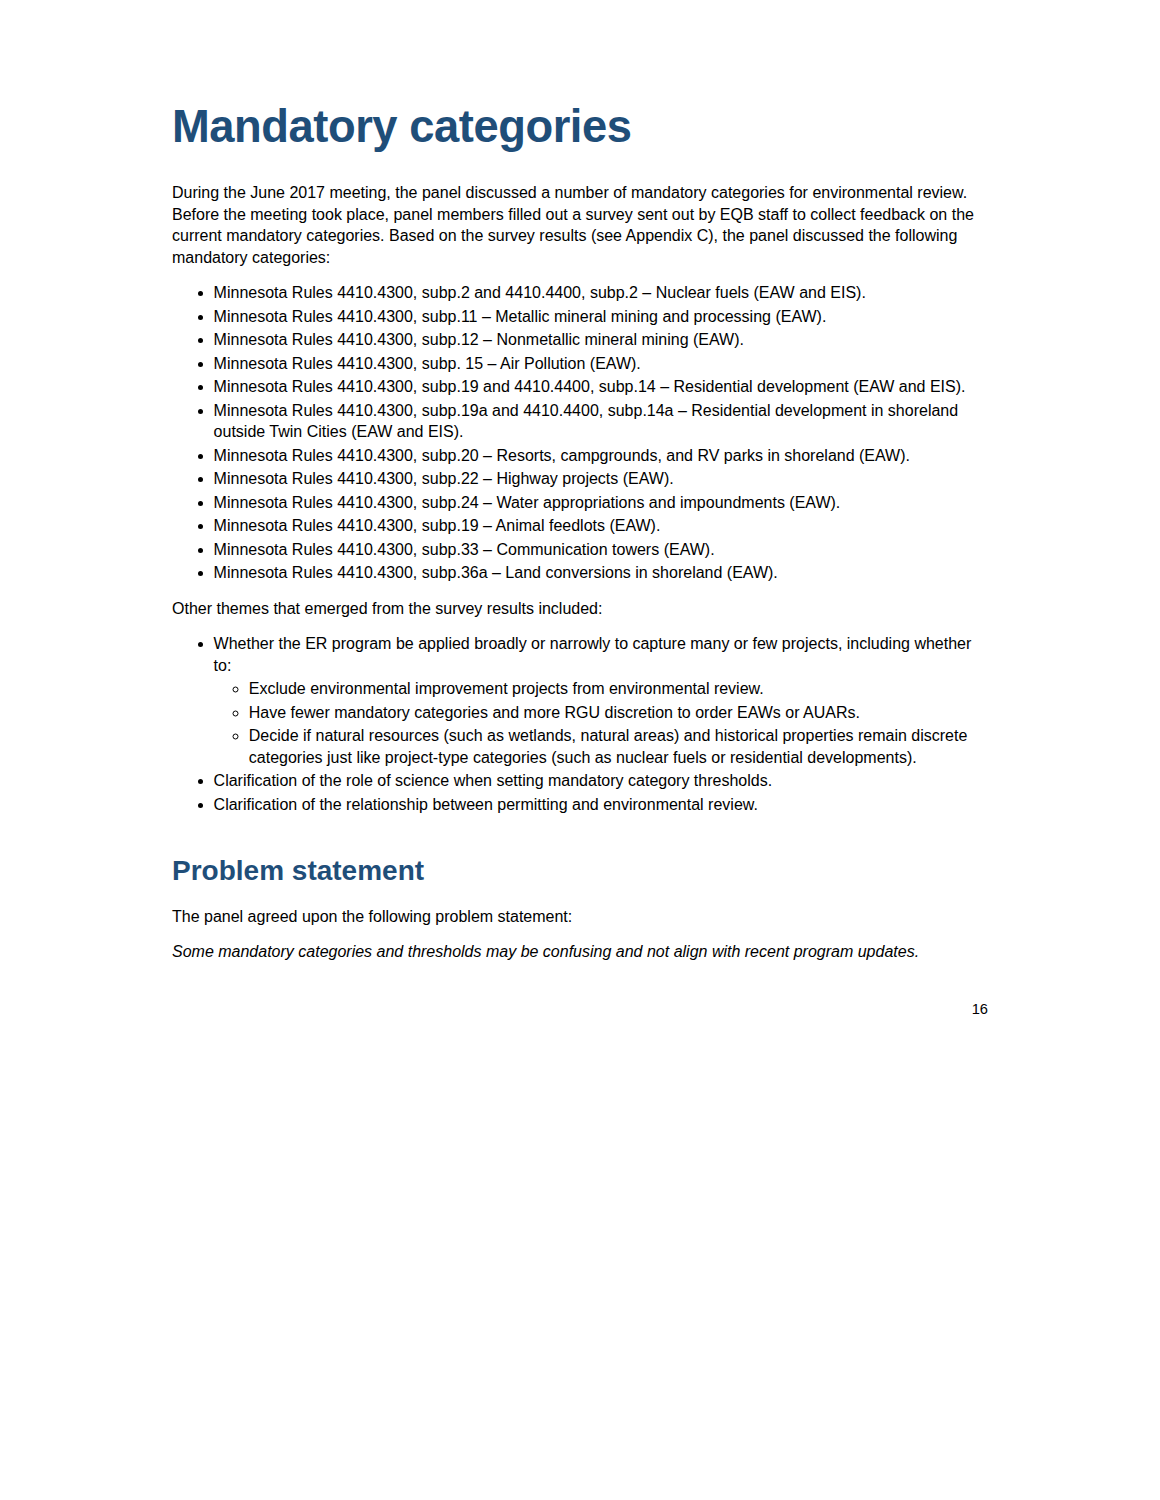Mandatory categories
During the June 2017 meeting, the panel discussed a number of mandatory categories for environmental review. Before the meeting took place, panel members filled out a survey sent out by EQB staff to collect feedback on the current mandatory categories. Based on the survey results (see Appendix C), the panel discussed the following mandatory categories:
Minnesota Rules 4410.4300, subp.2 and 4410.4400, subp.2 – Nuclear fuels (EAW and EIS).
Minnesota Rules 4410.4300, subp.11 – Metallic mineral mining and processing (EAW).
Minnesota Rules 4410.4300, subp.12 – Nonmetallic mineral mining (EAW).
Minnesota Rules 4410.4300, subp. 15 – Air Pollution (EAW).
Minnesota Rules 4410.4300, subp.19 and 4410.4400, subp.14 – Residential development (EAW and EIS).
Minnesota Rules 4410.4300, subp.19a and 4410.4400, subp.14a – Residential development in shoreland outside Twin Cities (EAW and EIS).
Minnesota Rules 4410.4300, subp.20 – Resorts, campgrounds, and RV parks in shoreland (EAW).
Minnesota Rules 4410.4300, subp.22 – Highway projects (EAW).
Minnesota Rules 4410.4300, subp.24 – Water appropriations and impoundments (EAW).
Minnesota Rules 4410.4300, subp.19 – Animal feedlots (EAW).
Minnesota Rules 4410.4300, subp.33 – Communication towers (EAW).
Minnesota Rules 4410.4300, subp.36a – Land conversions in shoreland (EAW).
Other themes that emerged from the survey results included:
Whether the ER program be applied broadly or narrowly to capture many or few projects, including whether to:
Exclude environmental improvement projects from environmental review.
Have fewer mandatory categories and more RGU discretion to order EAWs or AUARs.
Decide if natural resources (such as wetlands, natural areas) and historical properties remain discrete categories just like project-type categories (such as nuclear fuels or residential developments).
Clarification of the role of science when setting mandatory category thresholds.
Clarification of the relationship between permitting and environmental review.
Problem statement
The panel agreed upon the following problem statement:
Some mandatory categories and thresholds may be confusing and not align with recent program updates.
16